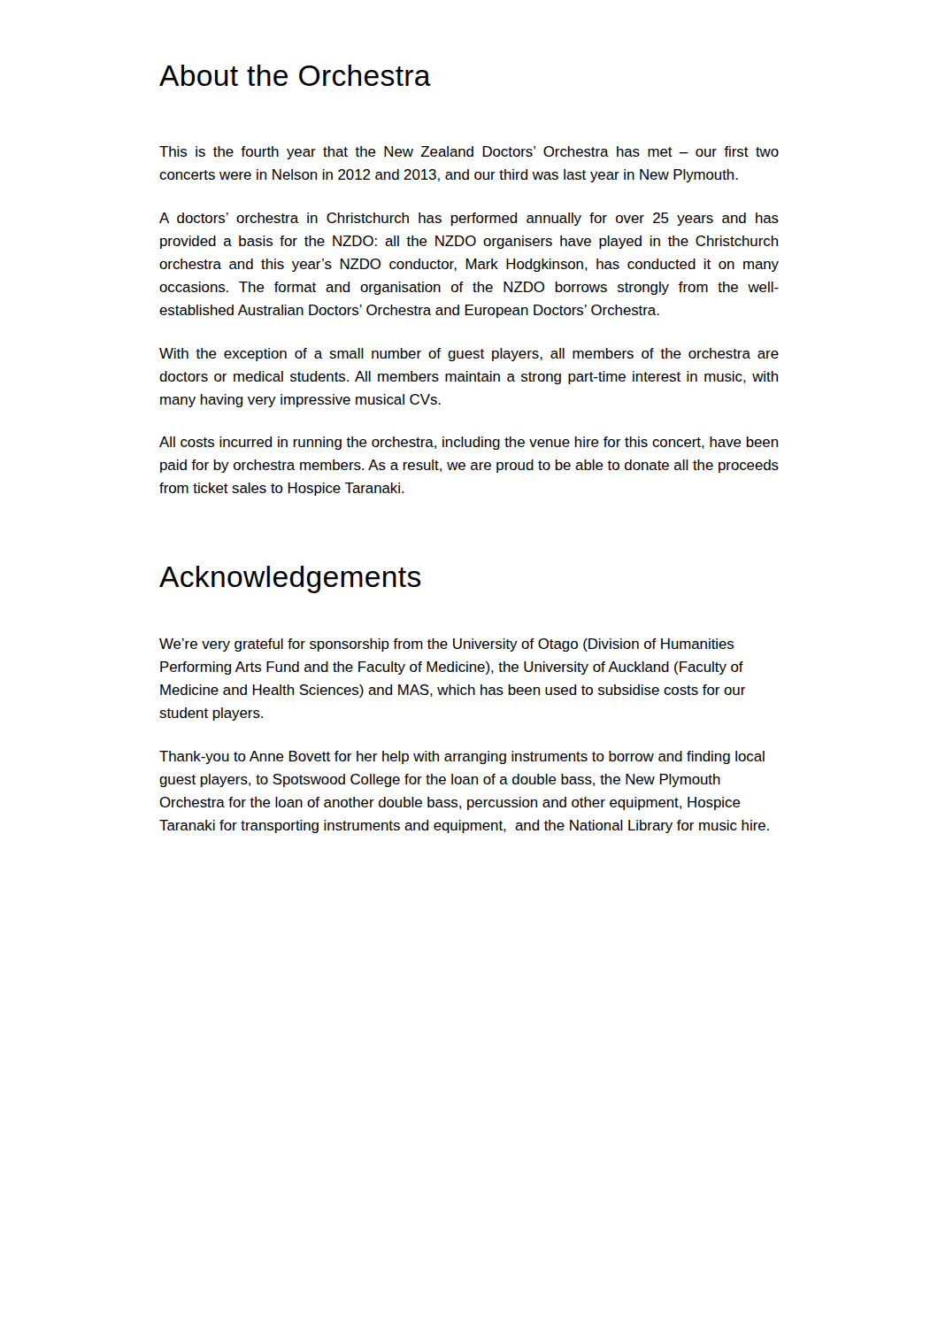About the Orchestra
This is the fourth year that the New Zealand Doctors’ Orchestra has met – our first two concerts were in Nelson in 2012 and 2013, and our third was last year in New Plymouth.
A doctors’ orchestra in Christchurch has performed annually for over 25 years and has provided a basis for the NZDO: all the NZDO organisers have played in the Christchurch orchestra and this year’s NZDO conductor, Mark Hodgkinson, has conducted it on many occasions. The format and organisation of the NZDO borrows strongly from the well-established Australian Doctors’ Orchestra and European Doctors’ Orchestra.
With the exception of a small number of guest players, all members of the orchestra are doctors or medical students. All members maintain a strong part-time interest in music, with many having very impressive musical CVs.
All costs incurred in running the orchestra, including the venue hire for this concert, have been paid for by orchestra members. As a result, we are proud to be able to donate all the proceeds from ticket sales to Hospice Taranaki.
Acknowledgements
We’re very grateful for sponsorship from the University of Otago (Division of Humanities Performing Arts Fund and the Faculty of Medicine), the University of Auckland (Faculty of Medicine and Health Sciences) and MAS, which has been used to subsidise costs for our student players.
Thank-you to Anne Bovett for her help with arranging instruments to borrow and finding local guest players, to Spotswood College for the loan of a double bass, the New Plymouth Orchestra for the loan of another double bass, percussion and other equipment, Hospice Taranaki for transporting instruments and equipment, and the National Library for music hire.